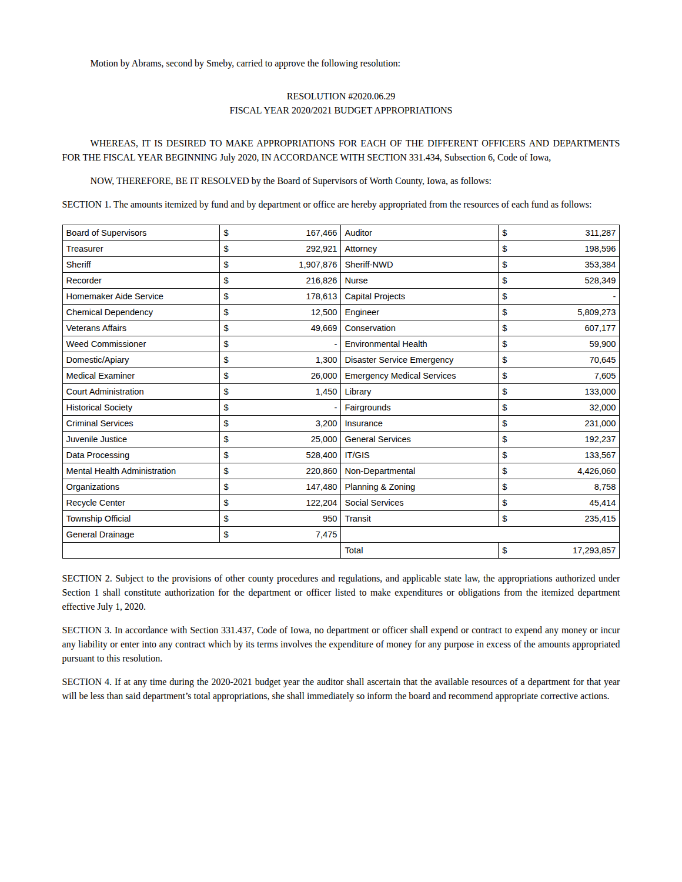Motion by Abrams, second by Smeby, carried to approve the following resolution:
RESOLUTION #2020.06.29
FISCAL YEAR 2020/2021 BUDGET APPROPRIATIONS
WHEREAS, IT IS DESIRED TO MAKE APPROPRIATIONS FOR EACH OF THE DIFFERENT OFFICERS AND DEPARTMENTS FOR THE FISCAL YEAR BEGINNING July 2020, IN ACCORDANCE WITH SECTION 331.434, Subsection 6, Code of Iowa,
NOW, THEREFORE, BE IT RESOLVED by the Board of Supervisors of Worth County, Iowa, as follows:
SECTION 1. The amounts itemized by fund and by department or office are hereby appropriated from the resources of each fund as follows:
| Board of Supervisors | $ | 167,466 | Auditor | $ | 311,287 |
| Treasurer | $ | 292,921 | Attorney | $ | 198,596 |
| Sheriff | $ | 1,907,876 | Sheriff-NWD | $ | 353,384 |
| Recorder | $ | 216,826 | Nurse | $ | 528,349 |
| Homemaker Aide Service | $ | 178,613 | Capital Projects | $ | - |
| Chemical Dependency | $ | 12,500 | Engineer | $ | 5,809,273 |
| Veterans Affairs | $ | 49,669 | Conservation | $ | 607,177 |
| Weed Commissioner | $ | - | Environmental Health | $ | 59,900 |
| Domestic/Apiary | $ | 1,300 | Disaster Service Emergency | $ | 70,645 |
| Medical Examiner | $ | 26,000 | Emergency Medical Services | $ | 7,605 |
| Court Administration | $ | 1,450 | Library | $ | 133,000 |
| Historical Society | $ | - | Fairgrounds | $ | 32,000 |
| Criminal Services | $ | 3,200 | Insurance | $ | 231,000 |
| Juvenile Justice | $ | 25,000 | General Services | $ | 192,237 |
| Data Processing | $ | 528,400 | IT/GIS | $ | 133,567 |
| Mental Health Administration | $ | 220,860 | Non-Departmental | $ | 4,426,060 |
| Organizations | $ | 147,480 | Planning & Zoning | $ | 8,758 |
| Recycle Center | $ | 122,204 | Social Services | $ | 45,414 |
| Township Official | $ | 950 | Transit | $ | 235,415 |
| General Drainage | $ | 7,475 | |
| | Total | $ | 17,293,857 |
SECTION 2. Subject to the provisions of other county procedures and regulations, and applicable state law, the appropriations authorized under Section 1 shall constitute authorization for the department or officer listed to make expenditures or obligations from the itemized department effective July 1, 2020.
SECTION 3. In accordance with Section 331.437, Code of Iowa, no department or officer shall expend or contract to expend any money or incur any liability or enter into any contract which by its terms involves the expenditure of money for any purpose in excess of the amounts appropriated pursuant to this resolution.
SECTION 4. If at any time during the 2020-2021 budget year the auditor shall ascertain that the available resources of a department for that year will be less than said department’s total appropriations, she shall immediately so inform the board and recommend appropriate corrective actions.